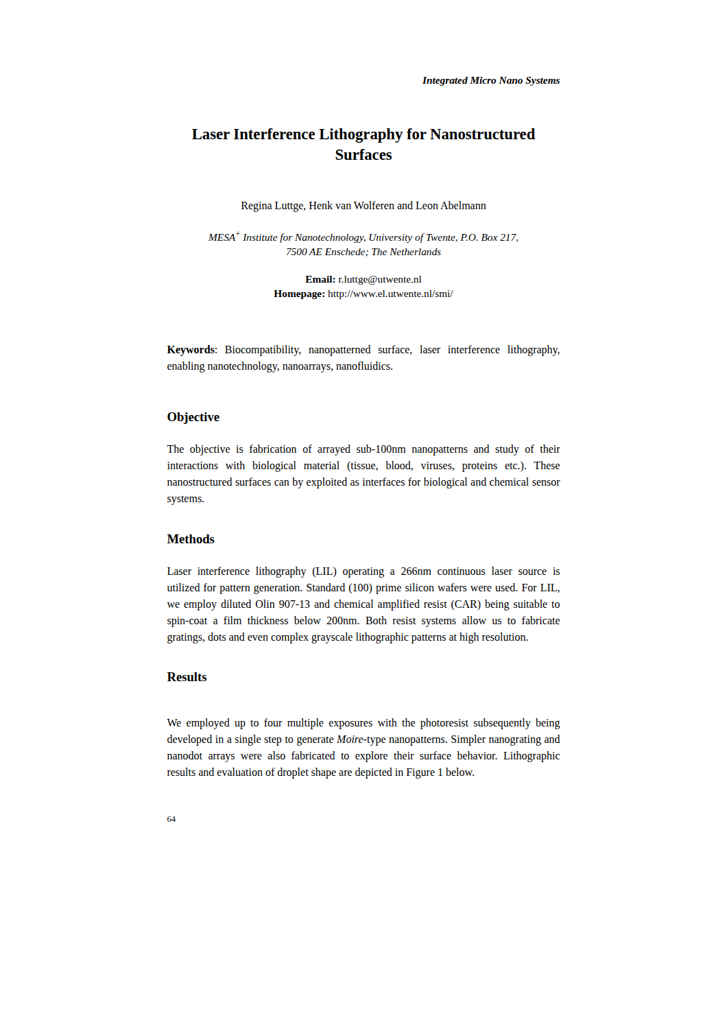Integrated Micro Nano Systems
Laser Interference Lithography for Nanostructured
Surfaces
Regina Luttge, Henk van Wolferen and Leon Abelmann
MESA+ Institute for Nanotechnology, University of Twente, P.O. Box 217,
7500 AE Enschede; The Netherlands
Email: r.luttge@utwente.nl
Homepage: http://www.el.utwente.nl/smi/
Keywords: Biocompatibility, nanopatterned surface, laser interference lithography, enabling nanotechnology, nanoarrays, nanofluidics.
Objective
The objective is fabrication of arrayed sub-100nm nanopatterns and study of their interactions with biological material (tissue, blood, viruses, proteins etc.). These nanostructured surfaces can by exploited as interfaces for biological and chemical sensor systems.
Methods
Laser interference lithography (LIL) operating a 266nm continuous laser source is utilized for pattern generation. Standard (100) prime silicon wafers were used. For LIL, we employ diluted Olin 907-13 and chemical amplified resist (CAR) being suitable to spin-coat a film thickness below 200nm. Both resist systems allow us to fabricate gratings, dots and even complex grayscale lithographic patterns at high resolution.
Results
We employed up to four multiple exposures with the photoresist subsequently being developed in a single step to generate Moire-type nanopatterns. Simpler nanograting and nanodot arrays were also fabricated to explore their surface behavior. Lithographic results and evaluation of droplet shape are depicted in Figure 1 below.
64